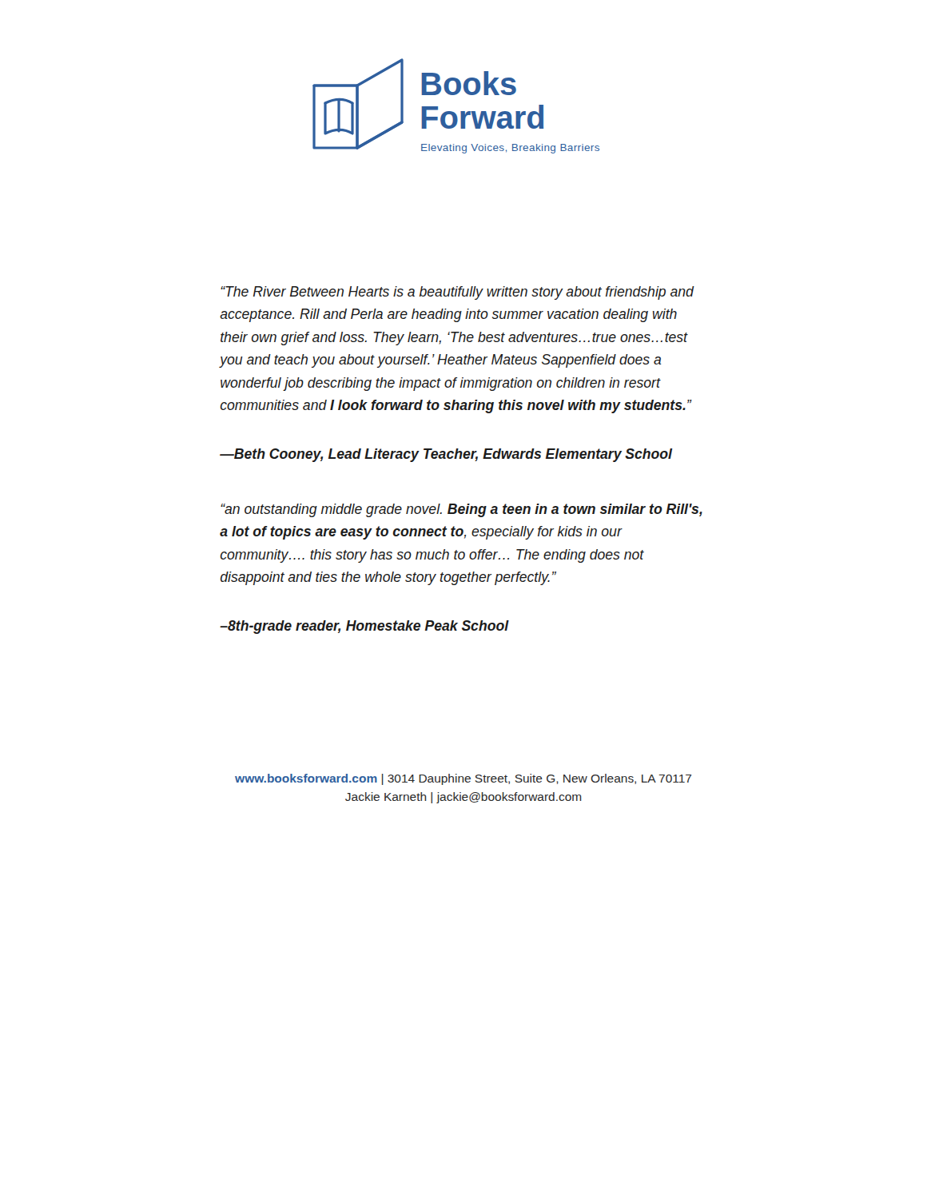Books Forward Elevating Voices, Breaking Barriers
“The River Between Hearts is a beautifully written story about friendship and acceptance. Rill and Perla are heading into summer vacation dealing with their own grief and loss. They learn, ‘The best adventures…true ones…test you and teach you about yourself.’ Heather Mateus Sappenfield does a wonderful job describing the impact of immigration on children in resort communities and I look forward to sharing this novel with my students.”
—Beth Cooney, Lead Literacy Teacher, Edwards Elementary School
“an outstanding middle grade novel. Being a teen in a town similar to Rill's, a lot of topics are easy to connect to, especially for kids in our community…. this story has so much to offer… The ending does not disappoint and ties the whole story together perfectly.”
–8th-grade reader, Homestake Peak School
www.booksforward.com | 3014 Dauphine Street, Suite G, New Orleans, LA 70117 Jackie Karneth | jackie@booksforward.com